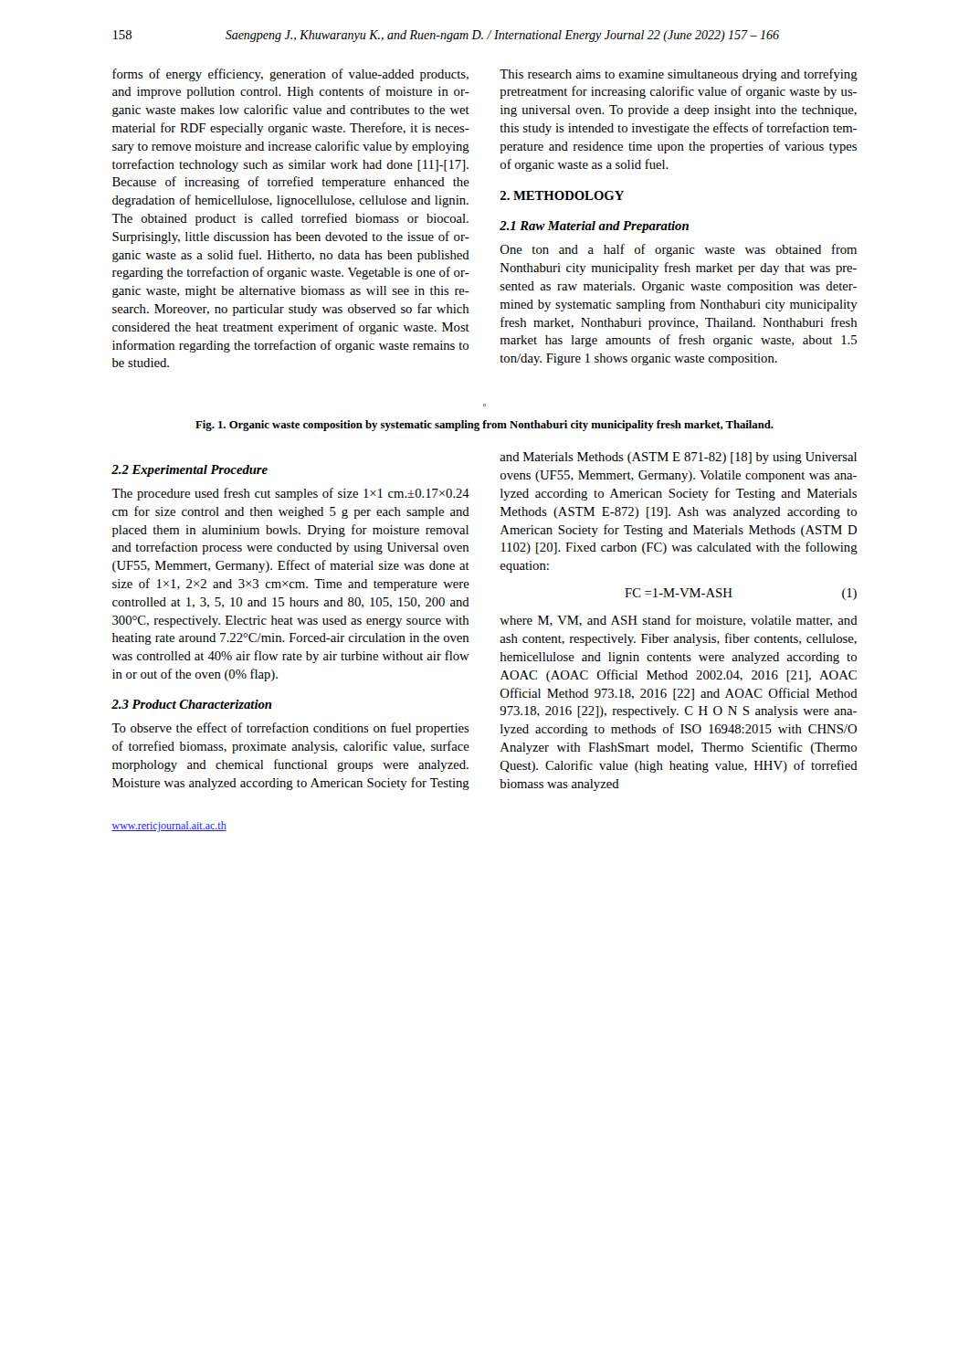158 Saengpeng J., Khuwaranyu K., and Ruen-ngam D. / International Energy Journal 22 (June 2022) 157 – 166
forms of energy efficiency, generation of value-added products, and improve pollution control. High contents of moisture in organic waste makes low calorific value and contributes to the wet material for RDF especially organic waste. Therefore, it is necessary to remove moisture and increase calorific value by employing torrefaction technology such as similar work had done [11]-[17]. Because of increasing of torrefied temperature enhanced the degradation of hemicellulose, lignocellulose, cellulose and lignin. The obtained product is called torrefied biomass or biocoal. Surprisingly, little discussion has been devoted to the issue of organic waste as a solid fuel. Hitherto, no data has been published regarding the torrefaction of organic waste. Vegetable is one of organic waste, might be alternative biomass as will see in this research. Moreover, no particular study was observed so far which considered the heat treatment experiment of organic waste. Most information regarding the torrefaction of organic waste remains to be studied.
This research aims to examine simultaneous drying and torrefying pretreatment for increasing calorific value of organic waste by using universal oven. To provide a deep insight into the technique, this study is intended to investigate the effects of torrefaction temperature and residence time upon the properties of various types of organic waste as a solid fuel.
2. Methodology
2.1 Raw Material and Preparation
One ton and a half of organic waste was obtained from Nonthaburi city municipality fresh market per day that was presented as raw materials. Organic waste composition was determined by systematic sampling from Nonthaburi city municipality fresh market, Nonthaburi province, Thailand. Nonthaburi fresh market has large amounts of fresh organic waste, about 1.5 ton/day. Figure 1 shows organic waste composition.
Fig. 1. Organic waste composition by systematic sampling from Nonthaburi city municipality fresh market, Thailand.
2.2 Experimental Procedure
The procedure used fresh cut samples of size 1×1 cm.±0.17×0.24 cm for size control and then weighed 5 g per each sample and placed them in aluminium bowls. Drying for moisture removal and torrefaction process were conducted by using Universal oven (UF55, Memmert, Germany). Effect of material size was done at size of 1×1, 2×2 and 3×3 cm×cm. Time and temperature were controlled at 1, 3, 5, 10 and 15 hours and 80, 105, 150, 200 and 300°C, respectively. Electric heat was used as energy source with heating rate around 7.22°C/min. Forced-air circulation in the oven was controlled at 40% air flow rate by air turbine without air flow in or out of the oven (0% flap).
2.3 Product Characterization
To observe the effect of torrefaction conditions on fuel properties of torrefied biomass, proximate analysis, calorific value, surface morphology and chemical functional groups were analyzed. Moisture was analyzed according to American Society for Testing and Materials Methods (ASTM E 871-82) [18] by using Universal ovens (UF55, Memmert, Germany). Volatile component was analyzed according to American Society for Testing and Materials Methods (ASTM E-872) [19]. Ash was analyzed according to American Society for Testing and Materials Methods (ASTM D 1102) [20]. Fixed carbon (FC) was calculated with the following equation:
FC =1-M-VM-ASH (1)
where M, VM, and ASH stand for moisture, volatile matter, and ash content, respectively. Fiber analysis, fiber contents, cellulose, hemicellulose and lignin contents were analyzed according to AOAC (AOAC Official Method 2002.04, 2016 [21], AOAC Official Method 973.18, 2016 [22] and AOAC Official Method 973.18, 2016 [22]), respectively. C H O N S analysis were analyzed according to methods of ISO 16948:2015 with CHNS/O Analyzer with FlashSmart model, Thermo Scientific (Thermo Quest). Calorific value (high heating value, HHV) of torrefied biomass was analyzed
www.rericjournal.ait.ac.th